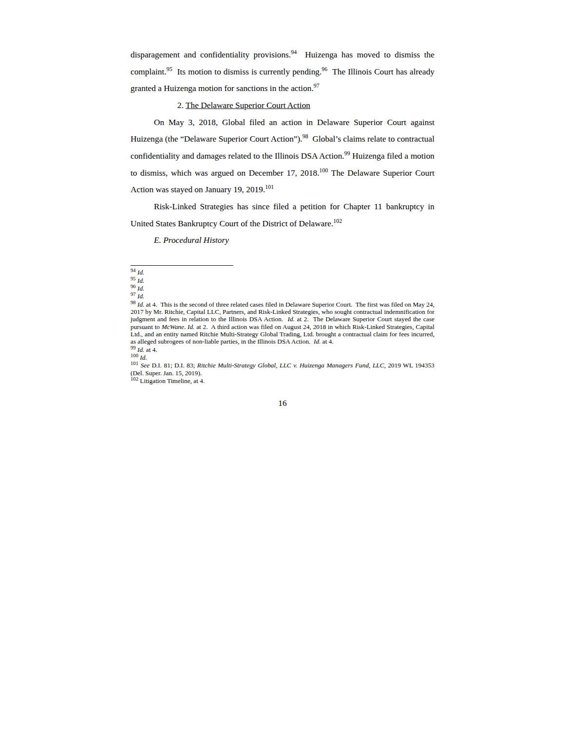disparagement and confidentiality provisions.94 Huizenga has moved to dismiss the complaint.95 Its motion to dismiss is currently pending.96 The Illinois Court has already granted a Huizenga motion for sanctions in the action.97
2. The Delaware Superior Court Action
On May 3, 2018, Global filed an action in Delaware Superior Court against Huizenga (the “Delaware Superior Court Action”).98 Global’s claims relate to contractual confidentiality and damages related to the Illinois DSA Action.99 Huizenga filed a motion to dismiss, which was argued on December 17, 2018.100 The Delaware Superior Court Action was stayed on January 19, 2019.101
Risk-Linked Strategies has since filed a petition for Chapter 11 bankruptcy in United States Bankruptcy Court of the District of Delaware.102
E. Procedural History
94 Id.
95 Id.
96 Id.
97 Id.
98 Id. at 4. This is the second of three related cases filed in Delaware Superior Court. The first was filed on May 24, 2017 by Mr. Ritchie, Capital LLC, Partners, and Risk-Linked Strategies, who sought contractual indemnification for judgment and fees in relation to the Illinois DSA Action. Id. at 2. The Delaware Superior Court stayed the case pursuant to McWane. Id. at 2. A third action was filed on August 24, 2018 in which Risk-Linked Strategies, Capital Ltd., and an entity named Ritchie Multi-Strategy Global Trading, Ltd. brought a contractual claim for fees incurred, as alleged subrogees of non-liable parties, in the Illinois DSA Action. Id. at 4.
99 Id. at 4.
100 Id.
101 See D.I. 81; D.I. 83; Ritchie Multi-Strategy Global, LLC v. Huizenga Managers Fund, LLC, 2019 WL 194353 (Del. Super. Jan. 15, 2019).
102 Litigation Timeline, at 4.
16